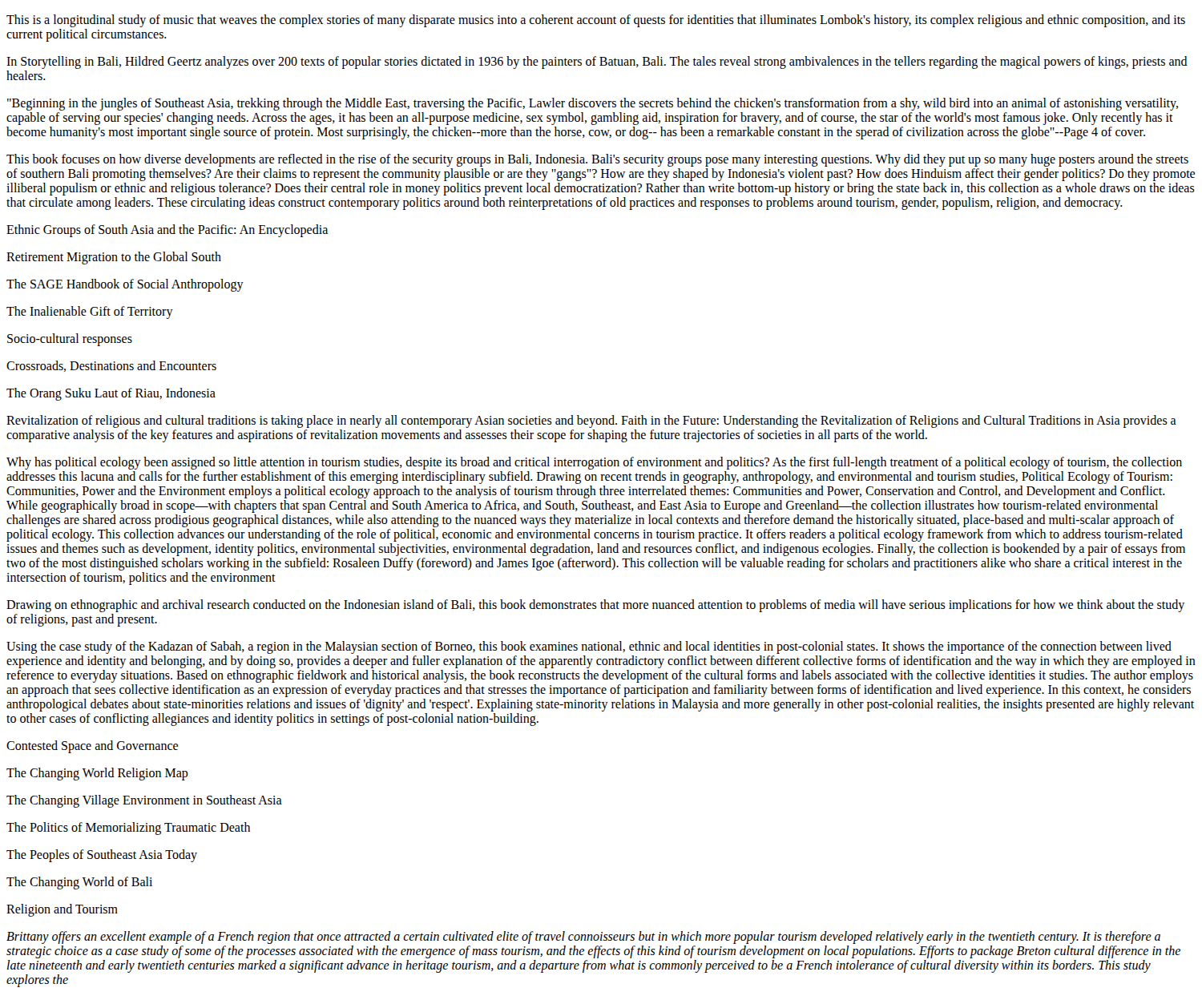This is a longitudinal study of music that weaves the complex stories of many disparate musics into a coherent account of quests for identities that illuminates Lombok's history, its complex religious and ethnic composition, and its current political circumstances.
In Storytelling in Bali, Hildred Geertz analyzes over 200 texts of popular stories dictated in 1936 by the painters of Batuan, Bali. The tales reveal strong ambivalences in the tellers regarding the magical powers of kings, priests and healers.
"Beginning in the jungles of Southeast Asia, trekking through the Middle East, traversing the Pacific, Lawler discovers the secrets behind the chicken's transformation from a shy, wild bird into an animal of astonishing versatility, capable of serving our species' changing needs. Across the ages, it has been an all-purpose medicine, sex symbol, gambling aid, inspiration for bravery, and of course, the star of the world's most famous joke. Only recently has it become humanity's most important single source of protein. Most surprisingly, the chicken--more than the horse, cow, or dog-- has been a remarkable constant in the sperad of civilization across the globe"--Page 4 of cover.
This book focuses on how diverse developments are reflected in the rise of the security groups in Bali, Indonesia. Bali's security groups pose many interesting questions. Why did they put up so many huge posters around the streets of southern Bali promoting themselves? Are their claims to represent the community plausible or are they "gangs"? How are they shaped by Indonesia's violent past? How does Hinduism affect their gender politics? Do they promote illiberal populism or ethnic and religious tolerance? Does their central role in money politics prevent local democratization? Rather than write bottom-up history or bring the state back in, this collection as a whole draws on the ideas that circulate among leaders. These circulating ideas construct contemporary politics around both reinterpretations of old practices and responses to problems around tourism, gender, populism, religion, and democracy.
Ethnic Groups of South Asia and the Pacific: An Encyclopedia
Retirement Migration to the Global South
The SAGE Handbook of Social Anthropology
The Inalienable Gift of Territory
Socio-cultural responses
Crossroads, Destinations and Encounters
The Orang Suku Laut of Riau, Indonesia
Revitalization of religious and cultural traditions is taking place in nearly all contemporary Asian societies and beyond. Faith in the Future: Understanding the Revitalization of Religions and Cultural Traditions in Asia provides a comparative analysis of the key features and aspirations of revitalization movements and assesses their scope for shaping the future trajectories of societies in all parts of the world.
Why has political ecology been assigned so little attention in tourism studies, despite its broad and critical interrogation of environment and politics? As the first full-length treatment of a political ecology of tourism, the collection addresses this lacuna and calls for the further establishment of this emerging interdisciplinary subfield. Drawing on recent trends in geography, anthropology, and environmental and tourism studies, Political Ecology of Tourism: Communities, Power and the Environment employs a political ecology approach to the analysis of tourism through three interrelated themes: Communities and Power, Conservation and Control, and Development and Conflict. While geographically broad in scope—with chapters that span Central and South America to Africa, and South, Southeast, and East Asia to Europe and Greenland—the collection illustrates how tourism-related environmental challenges are shared across prodigious geographical distances, while also attending to the nuanced ways they materialize in local contexts and therefore demand the historically situated, place-based and multi-scalar approach of political ecology. This collection advances our understanding of the role of political, economic and environmental concerns in tourism practice. It offers readers a political ecology framework from which to address tourism-related issues and themes such as development, identity politics, environmental subjectivities, environmental degradation, land and resources conflict, and indigenous ecologies. Finally, the collection is bookended by a pair of essays from two of the most distinguished scholars working in the subfield: Rosaleen Duffy (foreword) and James Igoe (afterword). This collection will be valuable reading for scholars and practitioners alike who share a critical interest in the intersection of tourism, politics and the environment
Drawing on ethnographic and archival research conducted on the Indonesian island of Bali, this book demonstrates that more nuanced attention to problems of media will have serious implications for how we think about the study of religions, past and present.
Using the case study of the Kadazan of Sabah, a region in the Malaysian section of Borneo, this book examines national, ethnic and local identities in post-colonial states. It shows the importance of the connection between lived experience and identity and belonging, and by doing so, provides a deeper and fuller explanation of the apparently contradictory conflict between different collective forms of identification and the way in which they are employed in reference to everyday situations. Based on ethnographic fieldwork and historical analysis, the book reconstructs the development of the cultural forms and labels associated with the collective identities it studies. The author employs an approach that sees collective identification as an expression of everyday practices and that stresses the importance of participation and familiarity between forms of identification and lived experience. In this context, he considers anthropological debates about state-minorities relations and issues of 'dignity' and 'respect'. Explaining state-minority relations in Malaysia and more generally in other post-colonial realities, the insights presented are highly relevant to other cases of conflicting allegiances and identity politics in settings of post-colonial nation-building.
Contested Space and Governance
The Changing World Religion Map
The Changing Village Environment in Southeast Asia
The Politics of Memorializing Traumatic Death
The Peoples of Southeast Asia Today
The Changing World of Bali
Religion and Tourism
Brittany offers an excellent example of a French region that once attracted a certain cultivated elite of travel connoisseurs but in which more popular tourism developed relatively early in the twentieth century. It is therefore a strategic choice as a case study of some of the processes associated with the emergence of mass tourism, and the effects of this kind of tourism development on local populations. Efforts to package Breton cultural difference in the late nineteenth and early twentieth centuries marked a significant advance in heritage tourism, and a departure from what is commonly perceived to be a French intolerance of cultural diversity within its borders. This study explores the